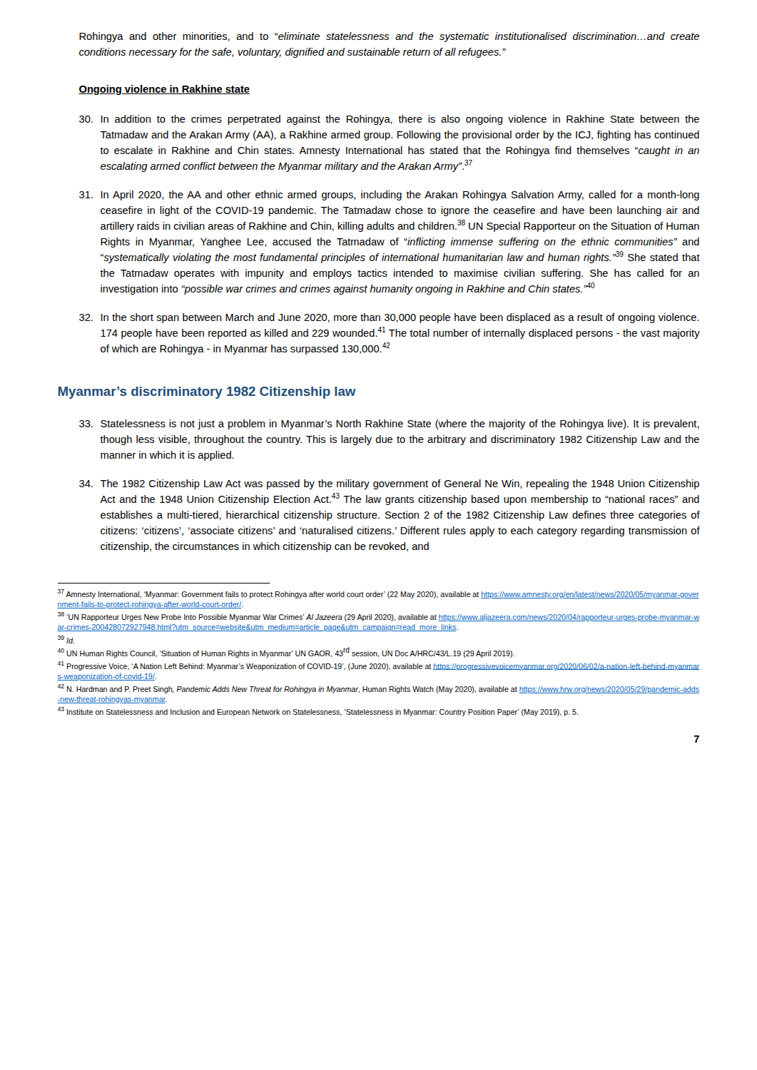Rohingya and other minorities, and to “eliminate statelessness and the systematic institutionalised discrimination…and create conditions necessary for the safe, voluntary, dignified and sustainable return of all refugees.”
Ongoing violence in Rakhine state
30. In addition to the crimes perpetrated against the Rohingya, there is also ongoing violence in Rakhine State between the Tatmadaw and the Arakan Army (AA), a Rakhine armed group. Following the provisional order by the ICJ, fighting has continued to escalate in Rakhine and Chin states. Amnesty International has stated that the Rohingya find themselves “caught in an escalating armed conflict between the Myanmar military and the Arakan Army”.37
31. In April 2020, the AA and other ethnic armed groups, including the Arakan Rohingya Salvation Army, called for a month-long ceasefire in light of the COVID-19 pandemic. The Tatmadaw chose to ignore the ceasefire and have been launching air and artillery raids in civilian areas of Rakhine and Chin, killing adults and children.38 UN Special Rapporteur on the Situation of Human Rights in Myanmar, Yanghee Lee, accused the Tatmadaw of “inflicting immense suffering on the ethnic communities” and “systematically violating the most fundamental principles of international humanitarian law and human rights.”39 She stated that the Tatmadaw operates with impunity and employs tactics intended to maximise civilian suffering. She has called for an investigation into “possible war crimes and crimes against humanity ongoing in Rakhine and Chin states.”40
32. In the short span between March and June 2020, more than 30,000 people have been displaced as a result of ongoing violence. 174 people have been reported as killed and 229 wounded.41 The total number of internally displaced persons - the vast majority of which are Rohingya - in Myanmar has surpassed 130,000.42
Myanmar’s discriminatory 1982 Citizenship law
33. Statelessness is not just a problem in Myanmar’s North Rakhine State (where the majority of the Rohingya live). It is prevalent, though less visible, throughout the country. This is largely due to the arbitrary and discriminatory 1982 Citizenship Law and the manner in which it is applied.
34. The 1982 Citizenship Law Act was passed by the military government of General Ne Win, repealing the 1948 Union Citizenship Act and the 1948 Union Citizenship Election Act.43 The law grants citizenship based upon membership to “national races” and establishes a multi-tiered, hierarchical citizenship structure. Section 2 of the 1982 Citizenship Law defines three categories of citizens: ‘citizens’, ‘associate citizens’ and ‘naturalised citizens.’ Different rules apply to each category regarding transmission of citizenship, the circumstances in which citizenship can be revoked, and
37 Amnesty International, ‘Myanmar: Government fails to protect Rohingya after world court order’ (22 May 2020), available at https://www.amnesty.org/en/latest/news/2020/05/myanmar-government-fails-to-protect-rohingya-after-world-court-order/.
38 ‘UN Rapporteur Urges New Probe Into Possible Myanmar War Crimes’ Al Jazeera (29 April 2020), available at https://www.aljazeera.com/news/2020/04/rapporteur-urges-probe-myanmar-war-crimes-200428072927948.html?utm_source=website&utm_medium=article_page&utm_campaign=read_more_links.
39 Id.
40 UN Human Rights Council, ‘Situation of Human Rights in Myanmar’ UN GAOR, 43rd session, UN Doc A/HRC/43/L.19 (29 April 2019).
41 Progressive Voice, ‘A Nation Left Behind: Myanmar’s Weaponization of COVID-19’, (June 2020), available at https://progressivevoicemyanmar.org/2020/06/02/a-nation-left-behind-myanmars-weaponization-of-covid-19/.
42 N. Hardman and P. Preet Singh, Pandemic Adds New Threat for Rohingya in Myanmar, Human Rights Watch (May 2020), available at https://www.hrw.org/news/2020/05/29/pandemic-adds-new-threat-rohingyas-myanmar.
43 Institute on Statelessness and Inclusion and European Network on Statelessness, ‘Statelessness in Myanmar: Country Position Paper’ (May 2019), p. 5.
7